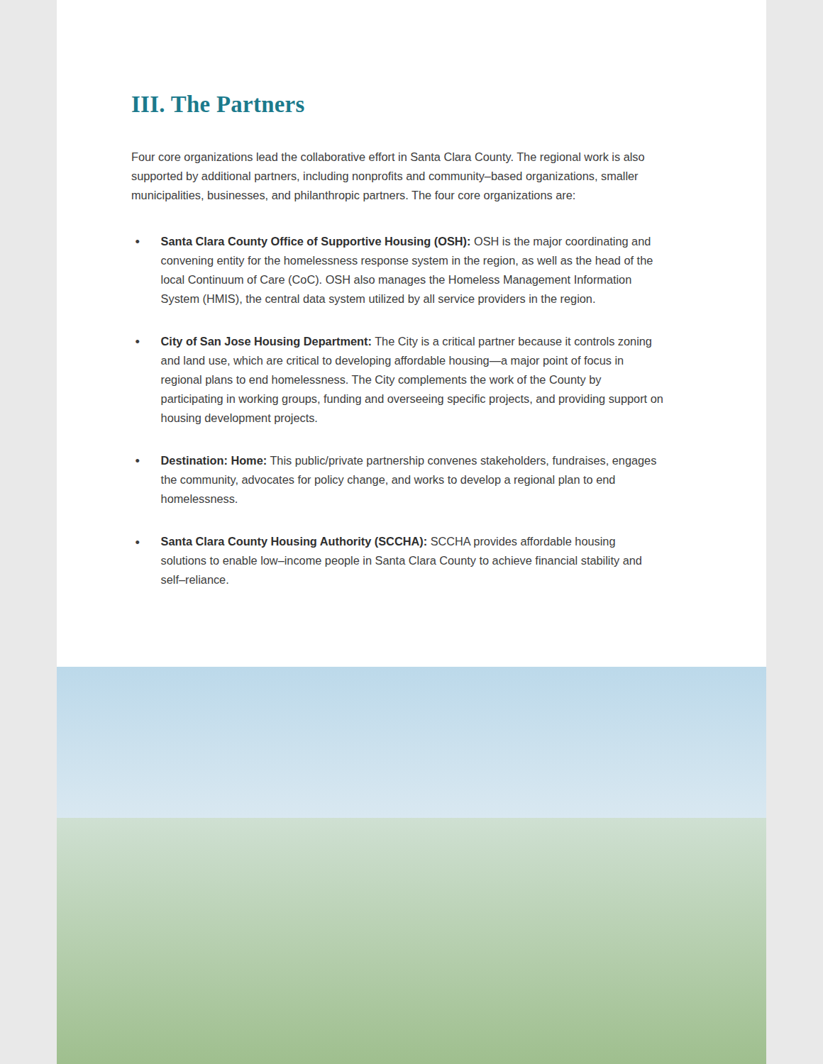III. The Partners
Four core organizations lead the collaborative effort in Santa Clara County. The regional work is also supported by additional partners, including nonprofits and community–based organizations, smaller municipalities, businesses, and philanthropic partners. The four core organizations are:
Santa Clara County Office of Supportive Housing (OSH): OSH is the major coordinating and convening entity for the homelessness response system in the region, as well as the head of the local Continuum of Care (CoC). OSH also manages the Homeless Management Information System (HMIS), the central data system utilized by all service providers in the region.
City of San Jose Housing Department: The City is a critical partner because it controls zoning and land use, which are critical to developing affordable housing—a major point of focus in regional plans to end homelessness. The City complements the work of the County by participating in working groups, funding and overseeing specific projects, and providing support on housing development projects.
Destination: Home: This public/private partnership convenes stakeholders, fundraises, engages the community, advocates for policy change, and works to develop a regional plan to end homelessness.
Santa Clara County Housing Authority (SCCHA): SCCHA provides affordable housing solutions to enable low–income people in Santa Clara County to achieve financial stability and self–reliance.